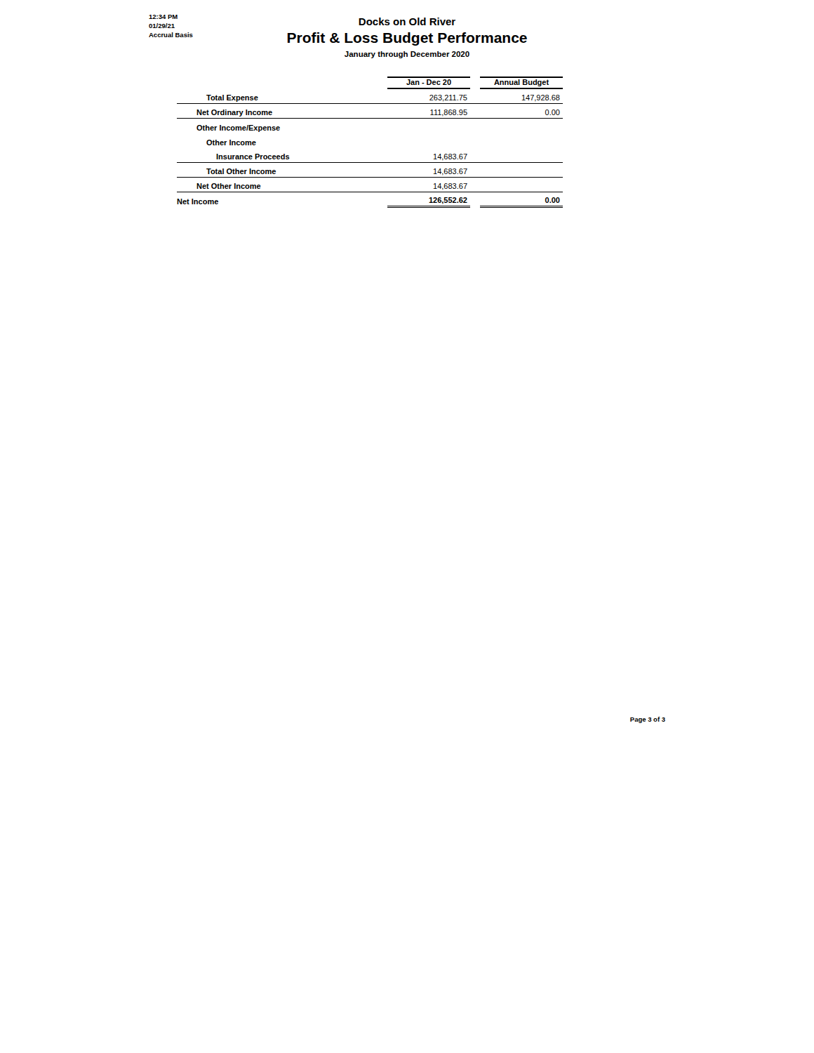12:34 PM
01/29/21
Accrual Basis
Docks on Old River
Profit & Loss Budget Performance
January through December 2020
| | Jan - Dec 20 | | Annual Budget |
| Total Expense | 263,211.75 | | 147,928.68 |
| Net Ordinary Income | 111,868.95 | | 0.00 |
| Other Income/Expense | | | |
| Other Income | | | |
| Insurance Proceeds | 14,683.67 | | |
| Total Other Income | 14,683.67 | | |
| Net Other Income | 14,683.67 | | |
| Net Income | 126,552.62 | | 0.00 |
Page 3 of 3